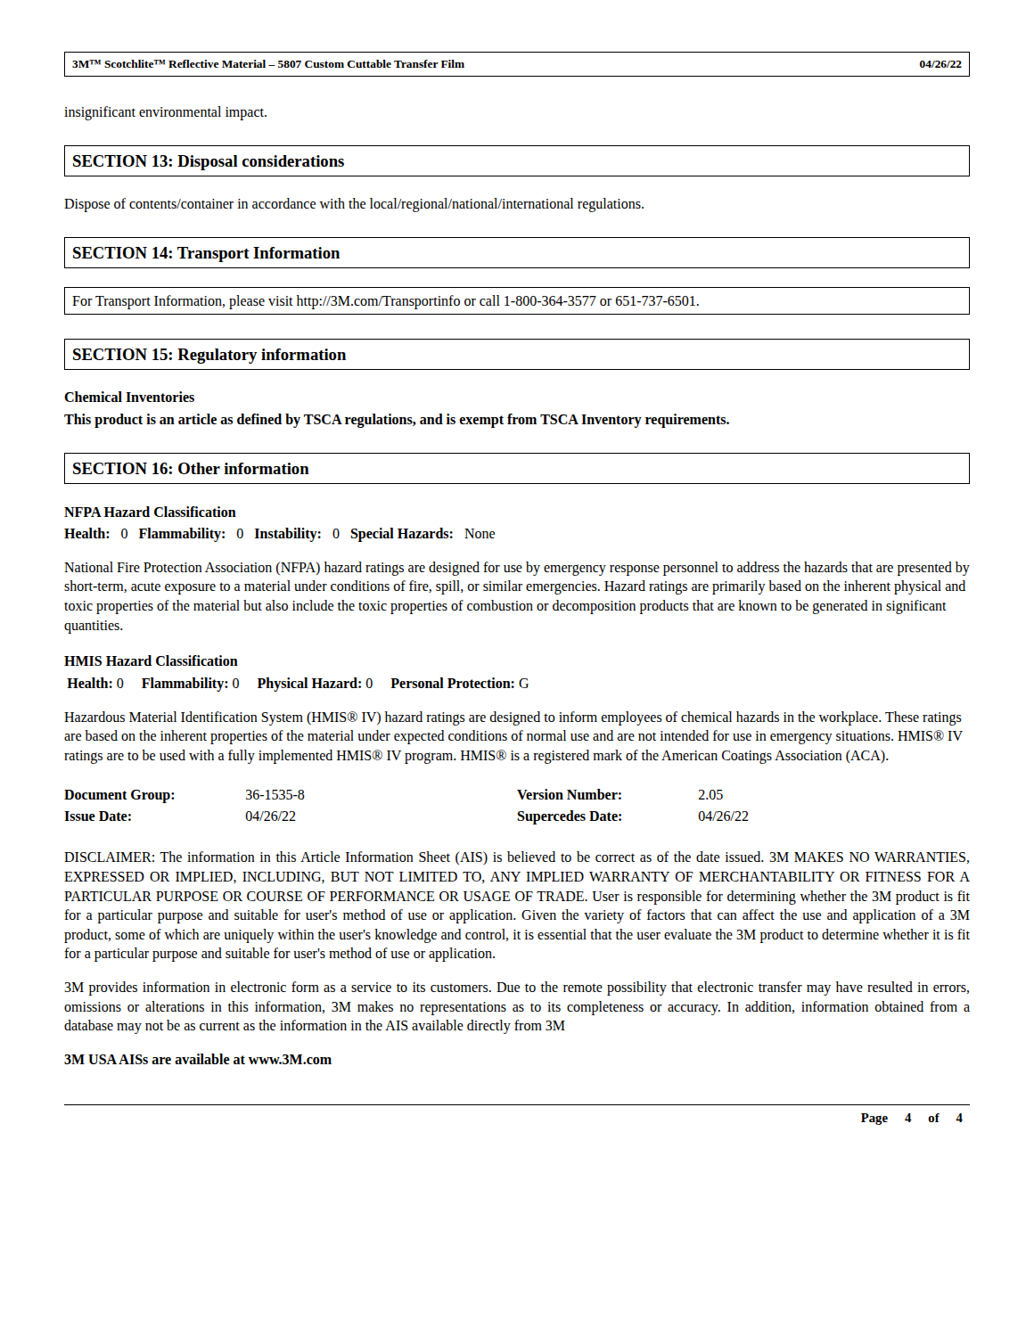3M™ Scotchlite™ Reflective Material – 5807 Custom Cuttable Transfer Film 04/26/22
insignificant environmental impact.
SECTION 13: Disposal considerations
Dispose of contents/container in accordance with the local/regional/national/international regulations.
SECTION 14: Transport Information
For Transport Information, please visit http://3M.com/Transportinfo or call 1-800-364-3577 or 651-737-6501.
SECTION 15: Regulatory information
Chemical Inventories
This product is an article as defined by TSCA regulations, and is exempt from TSCA Inventory requirements.
SECTION 16: Other information
NFPA Hazard Classification
Health: 0 Flammability: 0 Instability: 0 Special Hazards: None
National Fire Protection Association (NFPA) hazard ratings are designed for use by emergency response personnel to address the hazards that are presented by short-term, acute exposure to a material under conditions of fire, spill, or similar emergencies. Hazard ratings are primarily based on the inherent physical and toxic properties of the material but also include the toxic properties of combustion or decomposition products that are known to be generated in significant quantities.
HMIS Hazard Classification
Health: 0 Flammability: 0 Physical Hazard: 0 Personal Protection: G
Hazardous Material Identification System (HMIS® IV) hazard ratings are designed to inform employees of chemical hazards in the workplace. These ratings are based on the inherent properties of the material under expected conditions of normal use and are not intended for use in emergency situations. HMIS® IV ratings are to be used with a fully implemented HMIS® IV program. HMIS® is a registered mark of the American Coatings Association (ACA).
| Document Group: | 36-1535-8 | Version Number: | 2.05 |
| Issue Date: | 04/26/22 | Supercedes Date: | 04/26/22 |
DISCLAIMER: The information in this Article Information Sheet (AIS) is believed to be correct as of the date issued. 3M MAKES NO WARRANTIES, EXPRESSED OR IMPLIED, INCLUDING, BUT NOT LIMITED TO, ANY IMPLIED WARRANTY OF MERCHANTABILITY OR FITNESS FOR A PARTICULAR PURPOSE OR COURSE OF PERFORMANCE OR USAGE OF TRADE. User is responsible for determining whether the 3M product is fit for a particular purpose and suitable for user's method of use or application. Given the variety of factors that can affect the use and application of a 3M product, some of which are uniquely within the user's knowledge and control, it is essential that the user evaluate the 3M product to determine whether it is fit for a particular purpose and suitable for user's method of use or application.
3M provides information in electronic form as a service to its customers. Due to the remote possibility that electronic transfer may have resulted in errors, omissions or alterations in this information, 3M makes no representations as to its completeness or accuracy. In addition, information obtained from a database may not be as current as the information in the AIS available directly from 3M
3M USA AISs are available at www.3M.com
Page 4 of 4